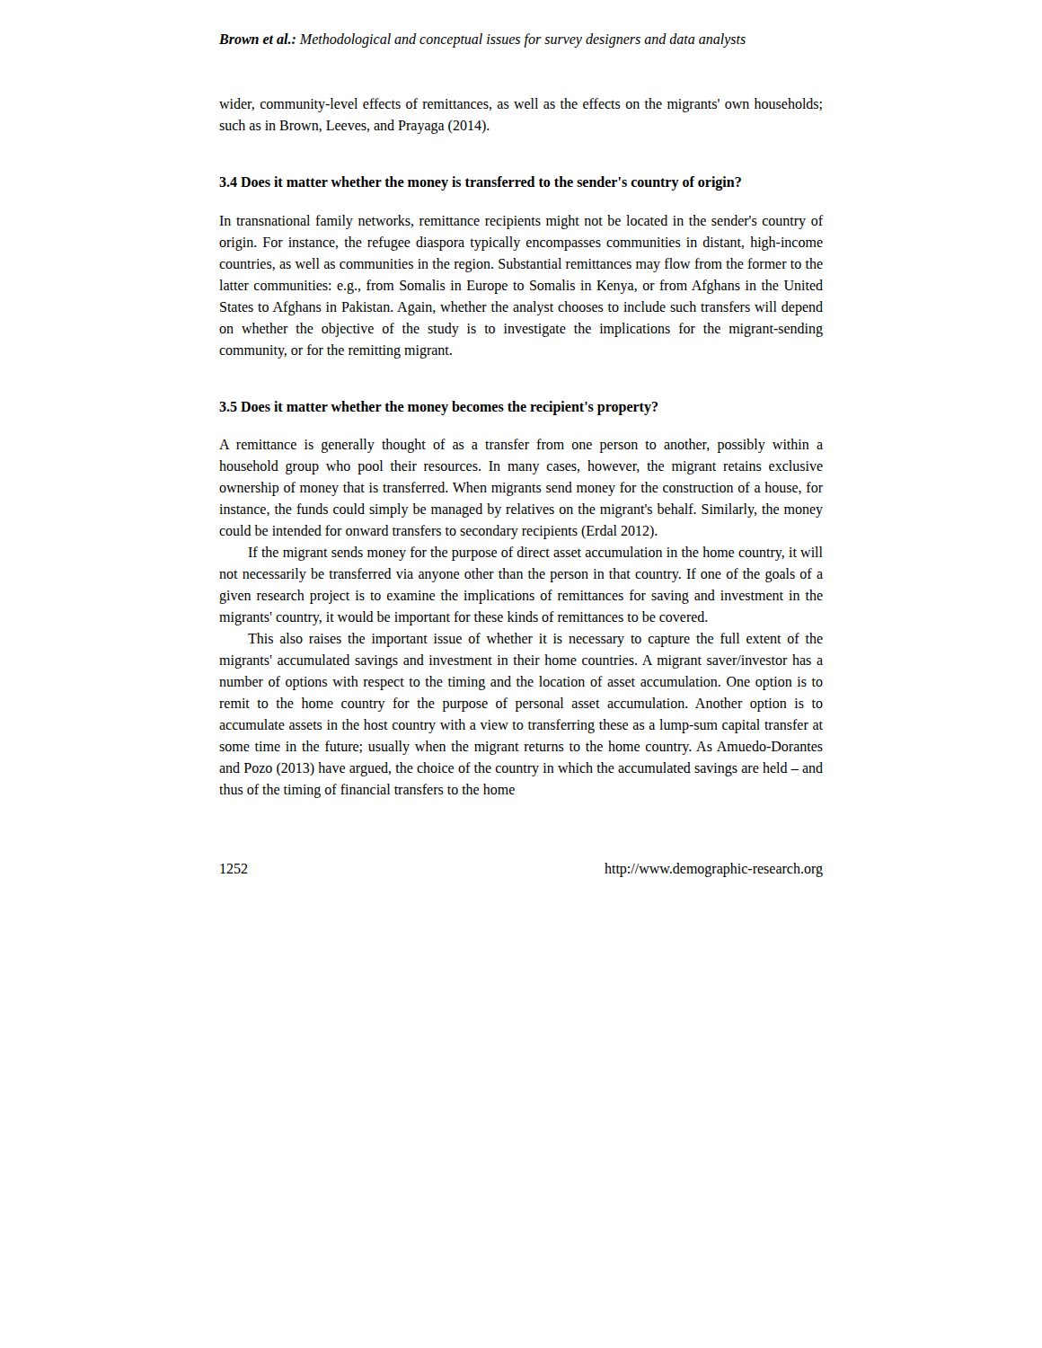Brown et al.: Methodological and conceptual issues for survey designers and data analysts
wider, community-level effects of remittances, as well as the effects on the migrants' own households; such as in Brown, Leeves, and Prayaga (2014).
3.4 Does it matter whether the money is transferred to the sender's country of origin?
In transnational family networks, remittance recipients might not be located in the sender's country of origin. For instance, the refugee diaspora typically encompasses communities in distant, high-income countries, as well as communities in the region. Substantial remittances may flow from the former to the latter communities: e.g., from Somalis in Europe to Somalis in Kenya, or from Afghans in the United States to Afghans in Pakistan. Again, whether the analyst chooses to include such transfers will depend on whether the objective of the study is to investigate the implications for the migrant-sending community, or for the remitting migrant.
3.5 Does it matter whether the money becomes the recipient's property?
A remittance is generally thought of as a transfer from one person to another, possibly within a household group who pool their resources. In many cases, however, the migrant retains exclusive ownership of money that is transferred. When migrants send money for the construction of a house, for instance, the funds could simply be managed by relatives on the migrant's behalf. Similarly, the money could be intended for onward transfers to secondary recipients (Erdal 2012).
If the migrant sends money for the purpose of direct asset accumulation in the home country, it will not necessarily be transferred via anyone other than the person in that country. If one of the goals of a given research project is to examine the implications of remittances for saving and investment in the migrants' country, it would be important for these kinds of remittances to be covered.
This also raises the important issue of whether it is necessary to capture the full extent of the migrants' accumulated savings and investment in their home countries. A migrant saver/investor has a number of options with respect to the timing and the location of asset accumulation. One option is to remit to the home country for the purpose of personal asset accumulation. Another option is to accumulate assets in the host country with a view to transferring these as a lump-sum capital transfer at some time in the future; usually when the migrant returns to the home country. As Amuedo-Dorantes and Pozo (2013) have argued, the choice of the country in which the accumulated savings are held – and thus of the timing of financial transfers to the home
1252 http://www.demographic-research.org